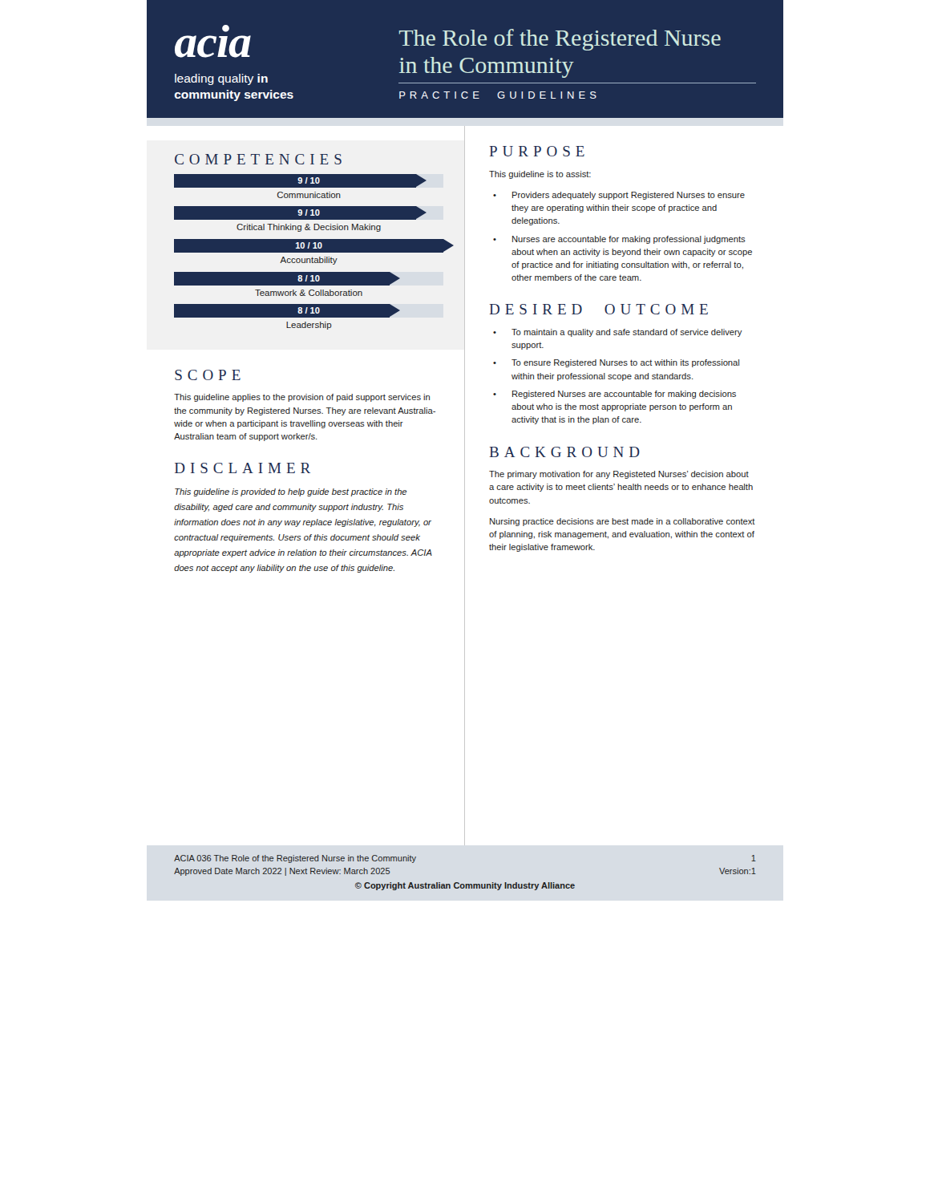acia
leading quality in
community services
The Role of the Registered Nurse
in the Community
PRACTICE GUIDELINES
COMPETENCIES
9 / 10
Communication
9 / 10
Critical Thinking & Decision Making
10 / 10
Accountability
8 / 10
Teamwork & Collaboration
8 / 10
Leadership
SCOPE
This guideline applies to the provision of paid support services in the community by Registered Nurses. They are relevant Australia-wide or when a participant is travelling overseas with their Australian team of support worker/s.
DISCLAIMER
This guideline is provided to help guide best practice in the disability, aged care and community support industry. This information does not in any way replace legislative, regulatory, or contractual requirements. Users of this document should seek appropriate expert advice in relation to their circumstances. ACIA does not accept any liability on the use of this guideline.
PURPOSE
This guideline is to assist:
Providers adequately support Registered Nurses to ensure they are operating within their scope of practice and delegations.
Nurses are accountable for making professional judgments about when an activity is beyond their own capacity or scope of practice and for initiating consultation with, or referral to, other members of the care team.
DESIRED OUTCOME
To maintain a quality and safe standard of service delivery support.
To ensure Registered Nurses to act within its professional within their professional scope and standards.
Registered Nurses are accountable for making decisions about who is the most appropriate person to perform an activity that is in the plan of care.
BACKGROUND
The primary motivation for any Registeted Nurses’ decision about a care activity is to meet clients’ health needs or to enhance health outcomes.
Nursing practice decisions are best made in a collaborative context of planning, risk management, and evaluation, within the context of their legislative framework.
ACIA 036 The Role of the Registered Nurse in the Community
Approved Date March 2022 | Next Review: March 2025
1
Version:1
© Copyright Australian Community Industry Alliance